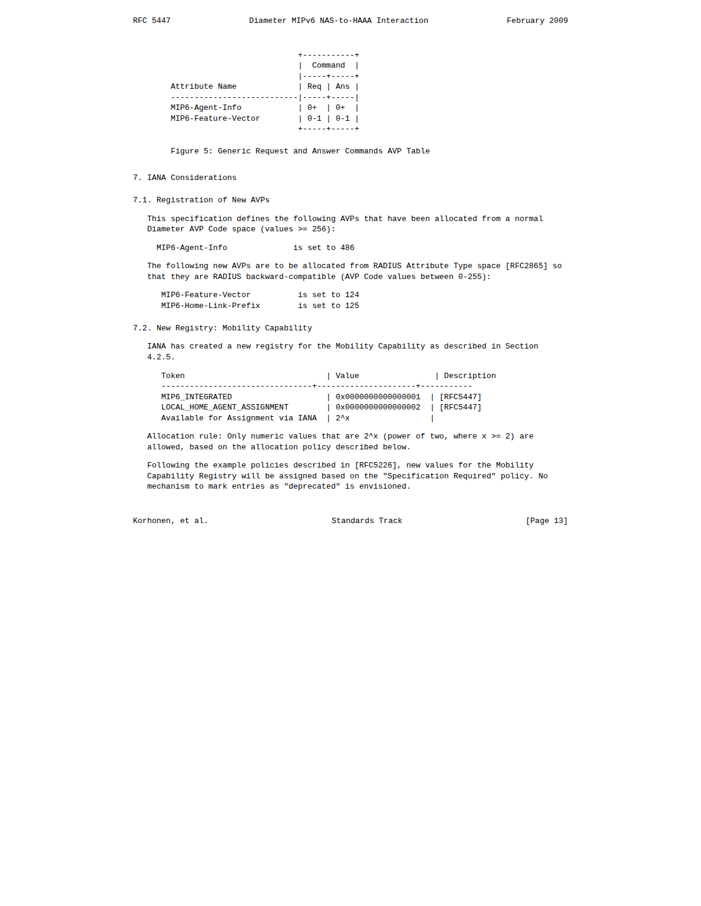RFC 5447 Diameter MIPv6 NAS-to-HAAA Interaction February 2009
                                   +-----------+
                                   |  Command  |
                                   |-----+-----+
        Attribute Name             | Req | Ans |
        ---------------------------|-----+-----|
        MIP6-Agent-Info            | 0+  | 0+  |
        MIP6-Feature-Vector        | 0-1 | 0-1 |
                                   +-----+-----+
Figure 5: Generic Request and Answer Commands AVP Table
7. IANA Considerations
7.1. Registration of New AVPs
This specification defines the following AVPs that have been allocated from a normal Diameter AVP Code space (values >= 256):
  MIP6-Agent-Info              is set to 486
The following new AVPs are to be allocated from RADIUS Attribute Type space [RFC2865] so that they are RADIUS backward-compatible (AVP Code values between 0-255):
   MIP6-Feature-Vector          is set to 124
   MIP6-Home-Link-Prefix        is set to 125
7.2. New Registry: Mobility Capability
IANA has created a new registry for the Mobility Capability as described in Section 4.2.5.
   Token                              | Value                | Description
   --------------------------------+---------------------+-----------
   MIP6_INTEGRATED                    | 0x0000000000000001  | [RFC5447]
   LOCAL_HOME_AGENT_ASSIGNMENT        | 0x0000000000000002  | [RFC5447]
   Available for Assignment via IANA  | 2^x                 |
Allocation rule: Only numeric values that are 2^x (power of two, where x >= 2) are allowed, based on the allocation policy described below.
Following the example policies described in [RFC5226], new values for the Mobility Capability Registry will be assigned based on the "Specification Required" policy. No mechanism to mark entries as "deprecated" is envisioned.
Korhonen, et al. Standards Track [Page 13]